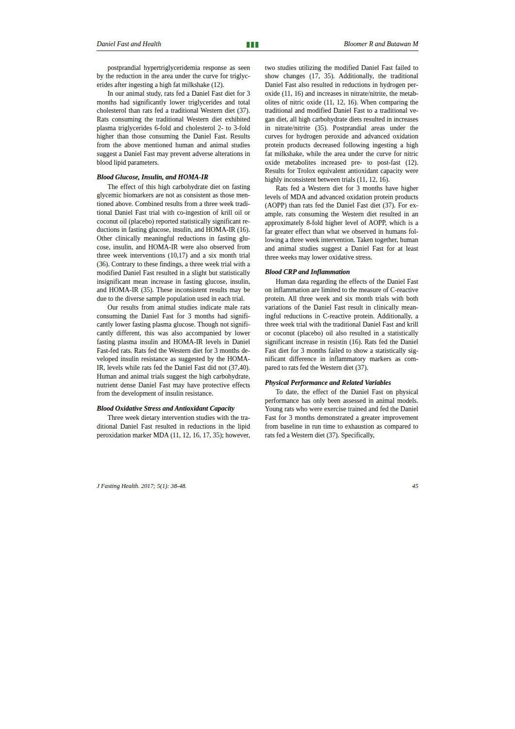Daniel Fast and Health
▮▮▮
Bloomer R and Butawan M
postprandial hypertriglyceridemia response as seen by the reduction in the area under the curve for triglycerides after ingesting a high fat milkshake (12).
In our animal study, rats fed a Daniel Fast diet for 3 months had significantly lower triglycerides and total cholesterol than rats fed a traditional Western diet (37). Rats consuming the traditional Western diet exhibited plasma triglycerides 6-fold and cholesterol 2- to 3-fold higher than those consuming the Daniel Fast. Results from the above mentioned human and animal studies suggest a Daniel Fast may prevent adverse alterations in blood lipid parameters.
Blood Glucose, Insulin, and HOMA-IR
The effect of this high carbohydrate diet on fasting glycemic biomarkers are not as consistent as those mentioned above. Combined results from a three week traditional Daniel Fast trial with co-ingestion of krill oil or coconut oil (placebo) reported statistically significant reductions in fasting glucose, insulin, and HOMA-IR (16). Other clinically meaningful reductions in fasting glucose, insulin, and HOMA-IR were also observed from three week interventions (10,17) and a six month trial (36). Contrary to these findings, a three week trial with a modified Daniel Fast resulted in a slight but statistically insignificant mean increase in fasting glucose, insulin, and HOMA-IR (35). These inconsistent results may be due to the diverse sample population used in each trial.
Our results from animal studies indicate male rats consuming the Daniel Fast for 3 months had significantly lower fasting plasma glucose. Though not significantly different, this was also accompanied by lower fasting plasma insulin and HOMA-IR levels in Daniel Fast-fed rats. Rats fed the Western diet for 3 months developed insulin resistance as suggested by the HOMA-IR, levels while rats fed the Daniel Fast did not (37,40). Human and animal trials suggest the high carbohydrate, nutrient dense Daniel Fast may have protective effects from the development of insulin resistance.
Blood Oxidative Stress and Antioxidant Capacity
Three week dietary intervention studies with the traditional Daniel Fast resulted in reductions in the lipid peroxidation marker MDA (11, 12, 16, 17, 35); however, two studies utilizing the modified Daniel Fast failed to show changes (17, 35). Additionally, the traditional Daniel Fast also resulted in reductions in hydrogen peroxide (11, 16) and increases in nitrate/nitrite, the metabolites of nitric oxide (11, 12, 16). When comparing the traditional and modified Daniel Fast to a traditional vegan diet, all high carbohydrate diets resulted in increases in nitrate/nitrite (35). Postprandial areas under the curves for hydrogen peroxide and advanced oxidation protein products decreased following ingesting a high fat milkshake, while the area under the curve for nitric oxide metabolites increased pre- to post-fast (12). Results for Trolox equivalent antioxidant capacity were highly inconsistent between trials (11, 12, 16).
Rats fed a Western diet for 3 months have higher levels of MDA and advanced oxidation protein products (AOPP) than rats fed the Daniel Fast diet (37). For example, rats consuming the Western diet resulted in an approximately 8-fold higher level of AOPP, which is a far greater effect than what we observed in humans following a three week intervention. Taken together, human and animal studies suggest a Daniel Fast for at least three weeks may lower oxidative stress.
Blood CRP and Inflammation
Human data regarding the effects of the Daniel Fast on inflammation are limited to the measure of C-reactive protein. All three week and six month trials with both variations of the Daniel Fast result in clinically meaningful reductions in C-reactive protein. Additionally, a three week trial with the traditional Daniel Fast and krill or coconut (placebo) oil also resulted in a statistically significant increase in resistin (16). Rats fed the Daniel Fast diet for 3 months failed to show a statistically significant difference in inflammatory markers as compared to rats fed the Western diet (37).
Physical Performance and Related Variables
To date, the effect of the Daniel Fast on physical performance has only been assessed in animal models. Young rats who were exercise trained and fed the Daniel Fast for 3 months demonstrated a greater improvement from baseline in run time to exhaustion as compared to rats fed a Western diet (37). Specifically,
J Fasting Health. 2017; 5(1): 38-48.
45